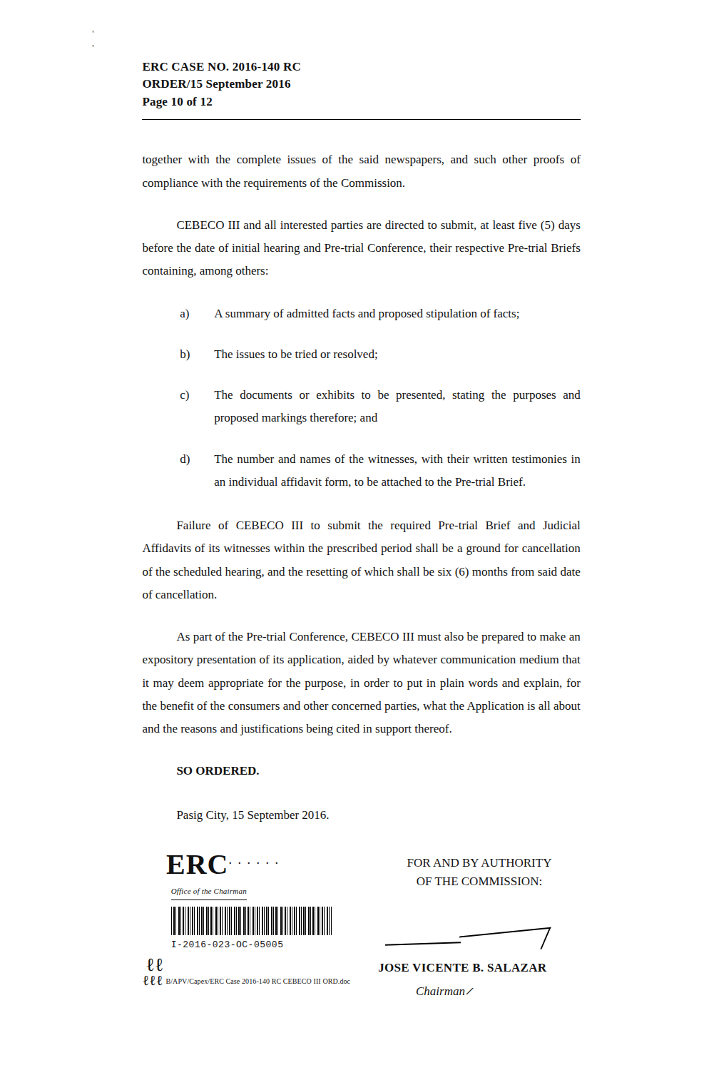' '
ERC CASE NO. 2016-140 RC ORDER/15 September 2016 Page 10 of 12
together with the complete issues of the said newspapers, and such other proofs of compliance with the requirements of the Commission.
CEBECO III and all interested parties are directed to submit, at least five (5) days before the date of initial hearing and Pre-trial Conference, their respective Pre-trial Briefs containing, among others:
a) A summary of admitted facts and proposed stipulation of facts;
b) The issues to be tried or resolved;
c) The documents or exhibits to be presented, stating the purposes and proposed markings therefore; and
d) The number and names of the witnesses, with their written testimonies in an individual affidavit form, to be attached to the Pre-trial Brief.
Failure of CEBECO III to submit the required Pre-trial Brief and Judicial Affidavits of its witnesses within the prescribed period shall be a ground for cancellation of the scheduled hearing, and the resetting of which shall be six (6) months from said date of cancellation.
As part of the Pre-trial Conference, CEBECO III must also be prepared to make an expository presentation of its application, aided by whatever communication medium that it may deem appropriate for the purpose, in order to put in plain words and explain, for the benefit of the consumers and other concerned parties, what the Application is all about and the reasons and justifications being cited in support thereof.
SO ORDERED.
Pasig City, 15 September 2016.
ERC. . . . . .
Office of the Chairman
I-2016-023-OC-05005
ℓℓℓ B/APV/Capex/ERC Case 2016-140 RC CEBECO III ORD.doc
ℓℓ
FOR AND BY AUTHORITY
OF THE COMMISSION:
JOSE VICENTE B. SALAZAR
Chairman /